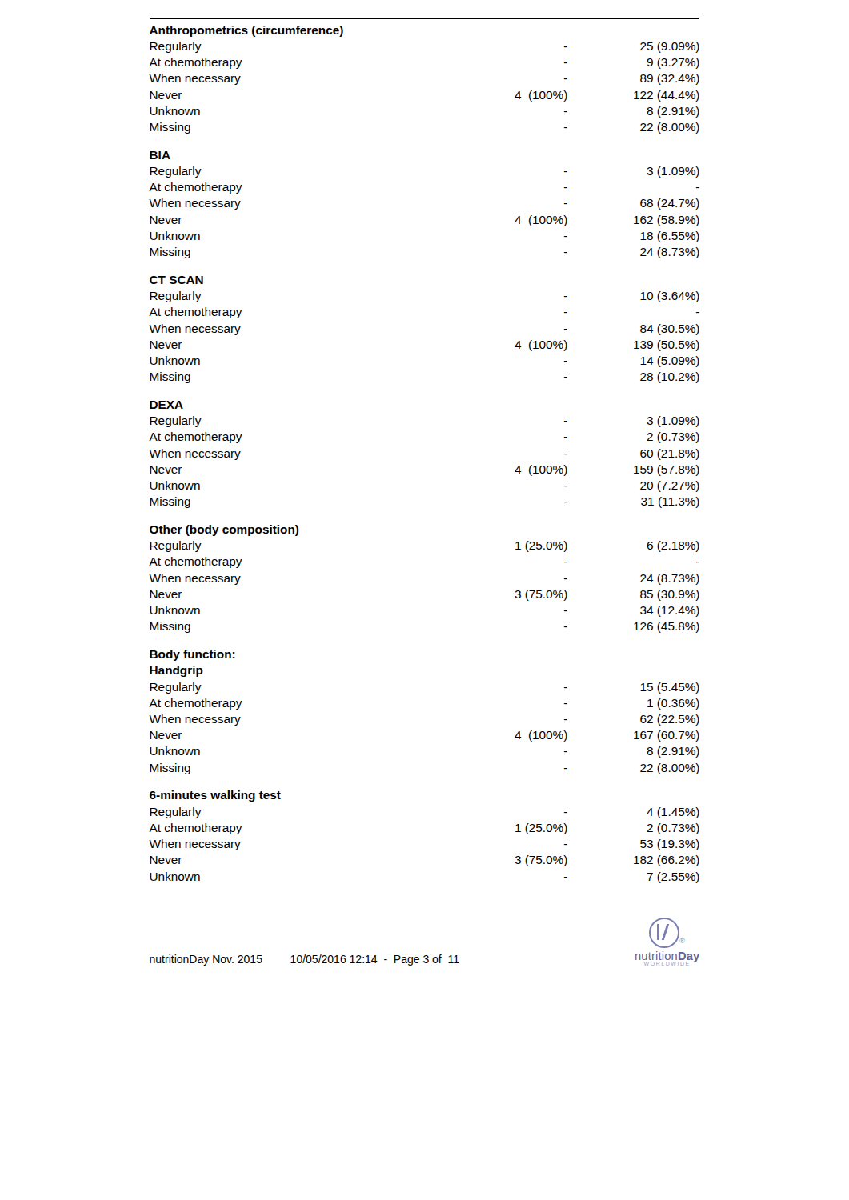| Anthropometrics (circumference) | | |
| Regularly | - | 25 (9.09%) |
| At chemotherapy | - | 9 (3.27%) |
| When necessary | - | 89 (32.4%) |
| Never | 4 (100%) | 122 (44.4%) |
| Unknown | - | 8 (2.91%) |
| Missing | - | 22 (8.00%) |
| BIA | | |
| Regularly | - | 3 (1.09%) |
| At chemotherapy | - | - |
| When necessary | - | 68 (24.7%) |
| Never | 4 (100%) | 162 (58.9%) |
| Unknown | - | 18 (6.55%) |
| Missing | - | 24 (8.73%) |
| CT SCAN | | |
| Regularly | - | 10 (3.64%) |
| At chemotherapy | - | - |
| When necessary | - | 84 (30.5%) |
| Never | 4 (100%) | 139 (50.5%) |
| Unknown | - | 14 (5.09%) |
| Missing | - | 28 (10.2%) |
| DEXA | | |
| Regularly | - | 3 (1.09%) |
| At chemotherapy | - | 2 (0.73%) |
| When necessary | - | 60 (21.8%) |
| Never | 4 (100%) | 159 (57.8%) |
| Unknown | - | 20 (7.27%) |
| Missing | - | 31 (11.3%) |
| Other (body composition) | | |
| Regularly | 1 (25.0%) | 6 (2.18%) |
| At chemotherapy | - | - |
| When necessary | - | 24 (8.73%) |
| Never | 3 (75.0%) | 85 (30.9%) |
| Unknown | - | 34 (12.4%) |
| Missing | - | 126 (45.8%) |
| Body function: | | |
| Handgrip | | |
| Regularly | - | 15 (5.45%) |
| At chemotherapy | - | 1 (0.36%) |
| When necessary | - | 62 (22.5%) |
| Never | 4 (100%) | 167 (60.7%) |
| Unknown | - | 8 (2.91%) |
| Missing | - | 22 (8.00%) |
| 6-minutes walking test | | |
| Regularly | - | 4 (1.45%) |
| At chemotherapy | 1 (25.0%) | 2 (0.73%) |
| When necessary | - | 53 (19.3%) |
| Never | 3 (75.0%) | 182 (66.2%) |
| Unknown | - | 7 (2.55%) |
nutritionDay Nov. 2015 10/05/2016 12:14 - Page 3 of 11
®
nutritionDay
WORLDWIDE